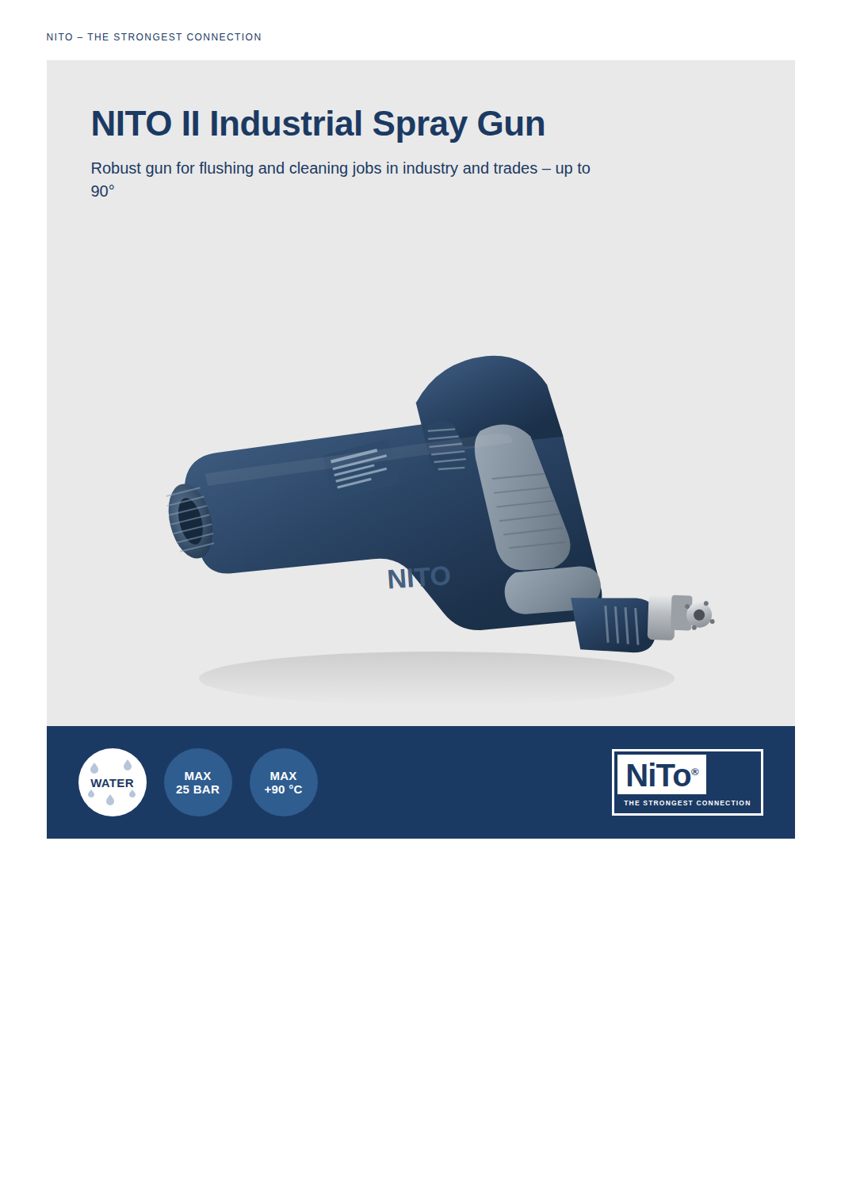NITO – The strongest connection
NITO II Industrial Spray Gun
Robust gun for flushing and cleaning jobs in industry and trades – up to 90°
NITO II Industrial Spray Gun A dark blue industrial spray gun with a grey ergonomic grip, a ribbed trigger, a threaded front nozzle collar and a metal quick-coupling at the rear of the handle. NITO
WATER
MAX 25 BAR
MAX +90 °C
NiTo®
The strongest connection